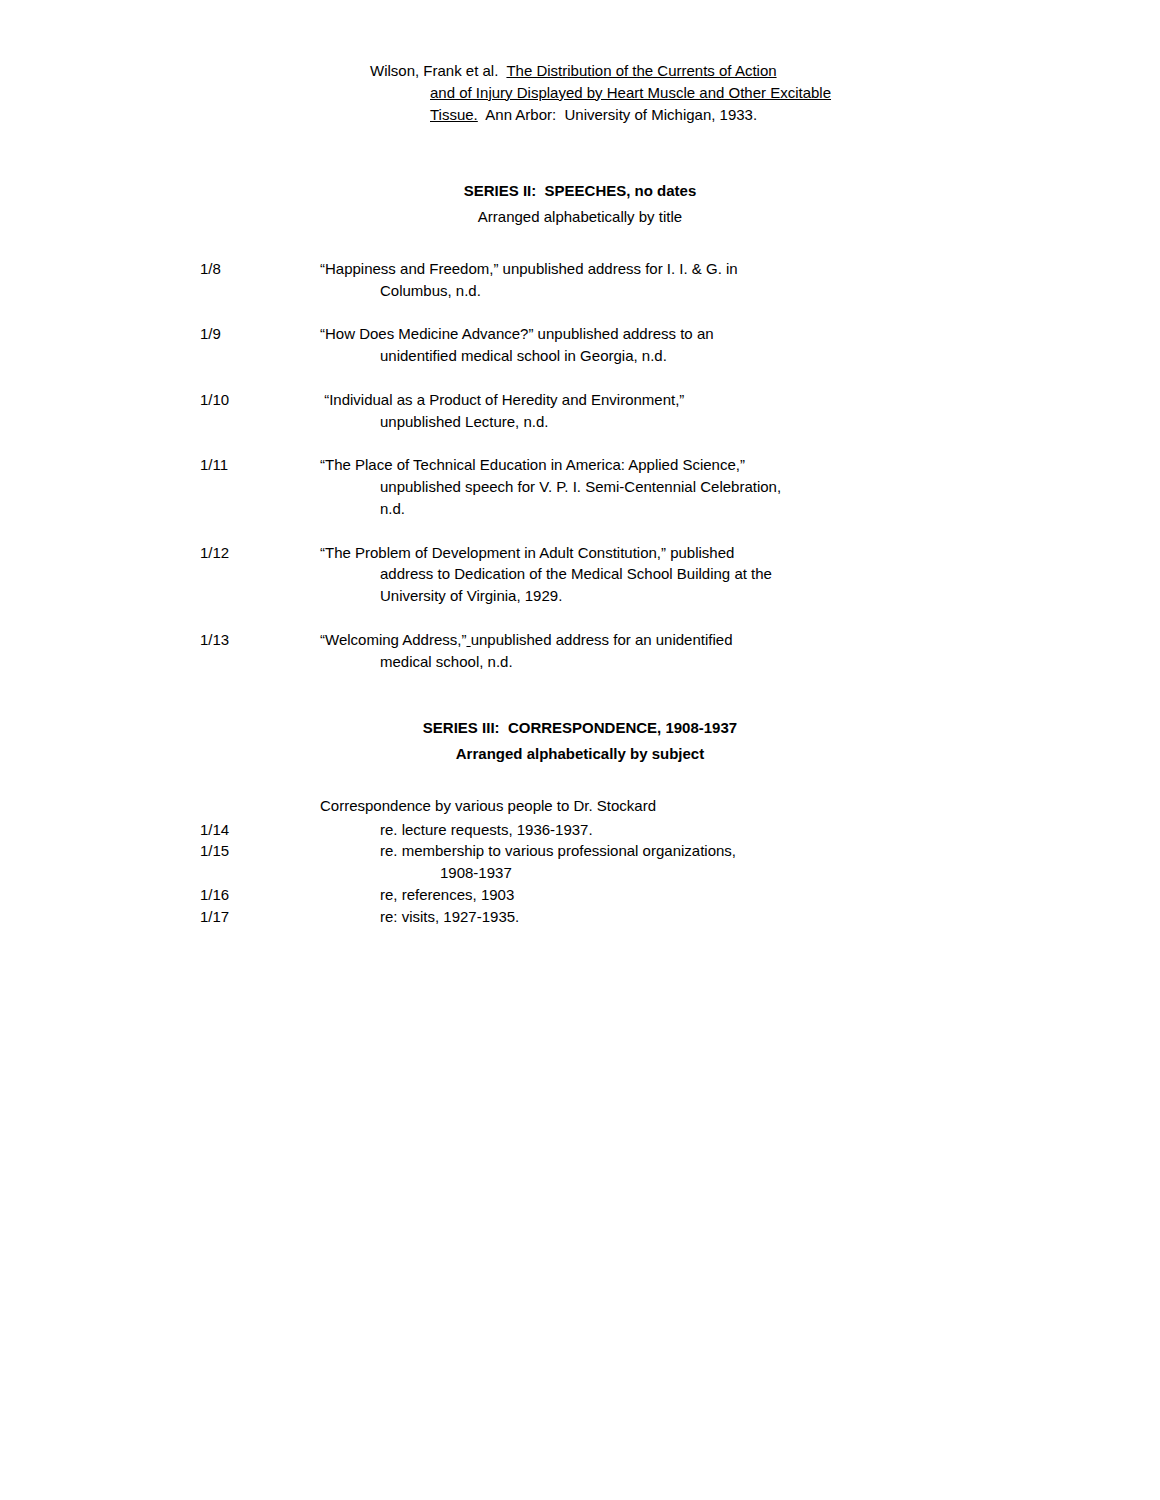Wilson, Frank et al. The Distribution of the Currents of Action
and of Injury Displayed by Heart Muscle and Other Excitable
Tissue. Ann Arbor: University of Michigan, 1933.
SERIES II: SPEECHES, no dates
Arranged alphabetically by title
1/8
“Happiness and Freedom,” unpublished address for I. I. & G. in Columbus, n.d.
1/9
“How Does Medicine Advance?” unpublished address to an unidentified medical school in Georgia, n.d.
1/10
“Individual as a Product of Heredity and Environment,” unpublished Lecture, n.d.
1/11
“The Place of Technical Education in America: Applied Science,” unpublished speech for V. P. I. Semi-Centennial Celebration, n.d.
1/12
“The Problem of Development in Adult Constitution,” published address to Dedication of the Medical School Building at the University of Virginia, 1929.
1/13
“Welcoming Address,” unpublished address for an unidentified medical school, n.d.
SERIES III: CORRESPONDENCE, 1908-1937
Arranged alphabetically by subject
Correspondence by various people to Dr. Stockard
1/14
re. lecture requests, 1936-1937.
1/15
re. membership to various professional organizations, 1908-1937
1/16
re, references, 1903
1/17
re: visits, 1927-1935.